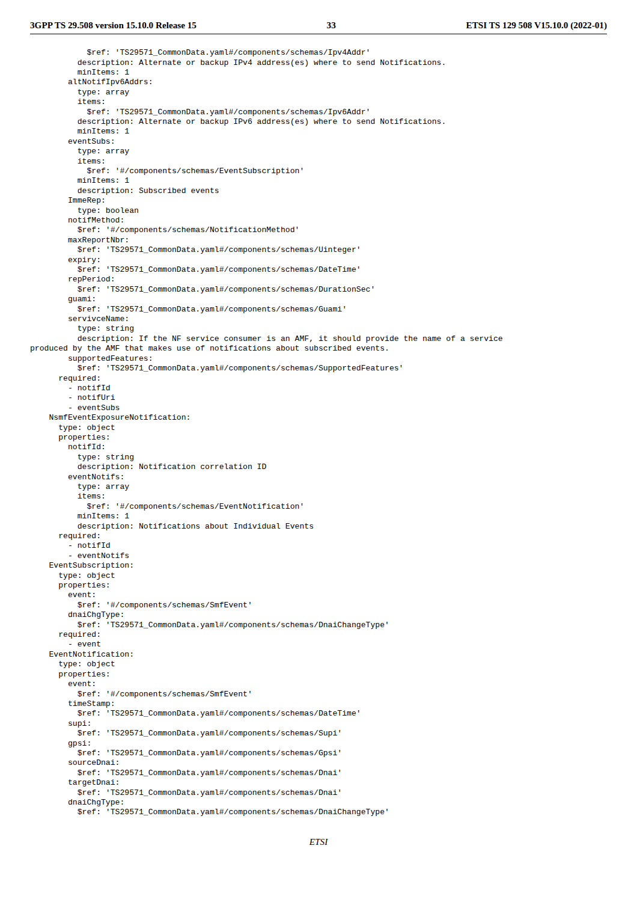3GPP TS 29.508 version 15.10.0 Release 15 33 ETSI TS 129 508 V15.10.0 (2022-01)
            $ref: 'TS29571_CommonData.yaml#/components/schemas/Ipv4Addr'
          description: Alternate or backup IPv4 address(es) where to send Notifications.
          minItems: 1
        altNotifIpv6Addrs:
          type: array
          items:
            $ref: 'TS29571_CommonData.yaml#/components/schemas/Ipv6Addr'
          description: Alternate or backup IPv6 address(es) where to send Notifications.
          minItems: 1
        eventSubs:
          type: array
          items:
            $ref: '#/components/schemas/EventSubscription'
          minItems: 1
          description: Subscribed events
        ImmeRep:
          type: boolean
        notifMethod:
          $ref: '#/components/schemas/NotificationMethod'
        maxReportNbr:
          $ref: 'TS29571_CommonData.yaml#/components/schemas/Uinteger'
        expiry:
          $ref: 'TS29571_CommonData.yaml#/components/schemas/DateTime'
        repPeriod:
          $ref: 'TS29571_CommonData.yaml#/components/schemas/DurationSec'
        guami:
          $ref: 'TS29571_CommonData.yaml#/components/schemas/Guami'
        servivceName:
          type: string
          description: If the NF service consumer is an AMF, it should provide the name of a service
produced by the AMF that makes use of notifications about subscribed events.
        supportedFeatures:
          $ref: 'TS29571_CommonData.yaml#/components/schemas/SupportedFeatures'
      required:
        - notifId
        - notifUri
        - eventSubs
    NsmfEventExposureNotification:
      type: object
      properties:
        notifId:
          type: string
          description: Notification correlation ID
        eventNotifs:
          type: array
          items:
            $ref: '#/components/schemas/EventNotification'
          minItems: 1
          description: Notifications about Individual Events
      required:
        - notifId
        - eventNotifs
    EventSubscription:
      type: object
      properties:
        event:
          $ref: '#/components/schemas/SmfEvent'
        dnaiChgType:
          $ref: 'TS29571_CommonData.yaml#/components/schemas/DnaiChangeType'
      required:
        - event
    EventNotification:
      type: object
      properties:
        event:
          $ref: '#/components/schemas/SmfEvent'
        timeStamp:
          $ref: 'TS29571_CommonData.yaml#/components/schemas/DateTime'
        supi:
          $ref: 'TS29571_CommonData.yaml#/components/schemas/Supi'
        gpsi:
          $ref: 'TS29571_CommonData.yaml#/components/schemas/Gpsi'
        sourceDnai:
          $ref: 'TS29571_CommonData.yaml#/components/schemas/Dnai'
        targetDnai:
          $ref: 'TS29571_CommonData.yaml#/components/schemas/Dnai'
        dnaiChgType:
          $ref: 'TS29571_CommonData.yaml#/components/schemas/DnaiChangeType'
ETSI